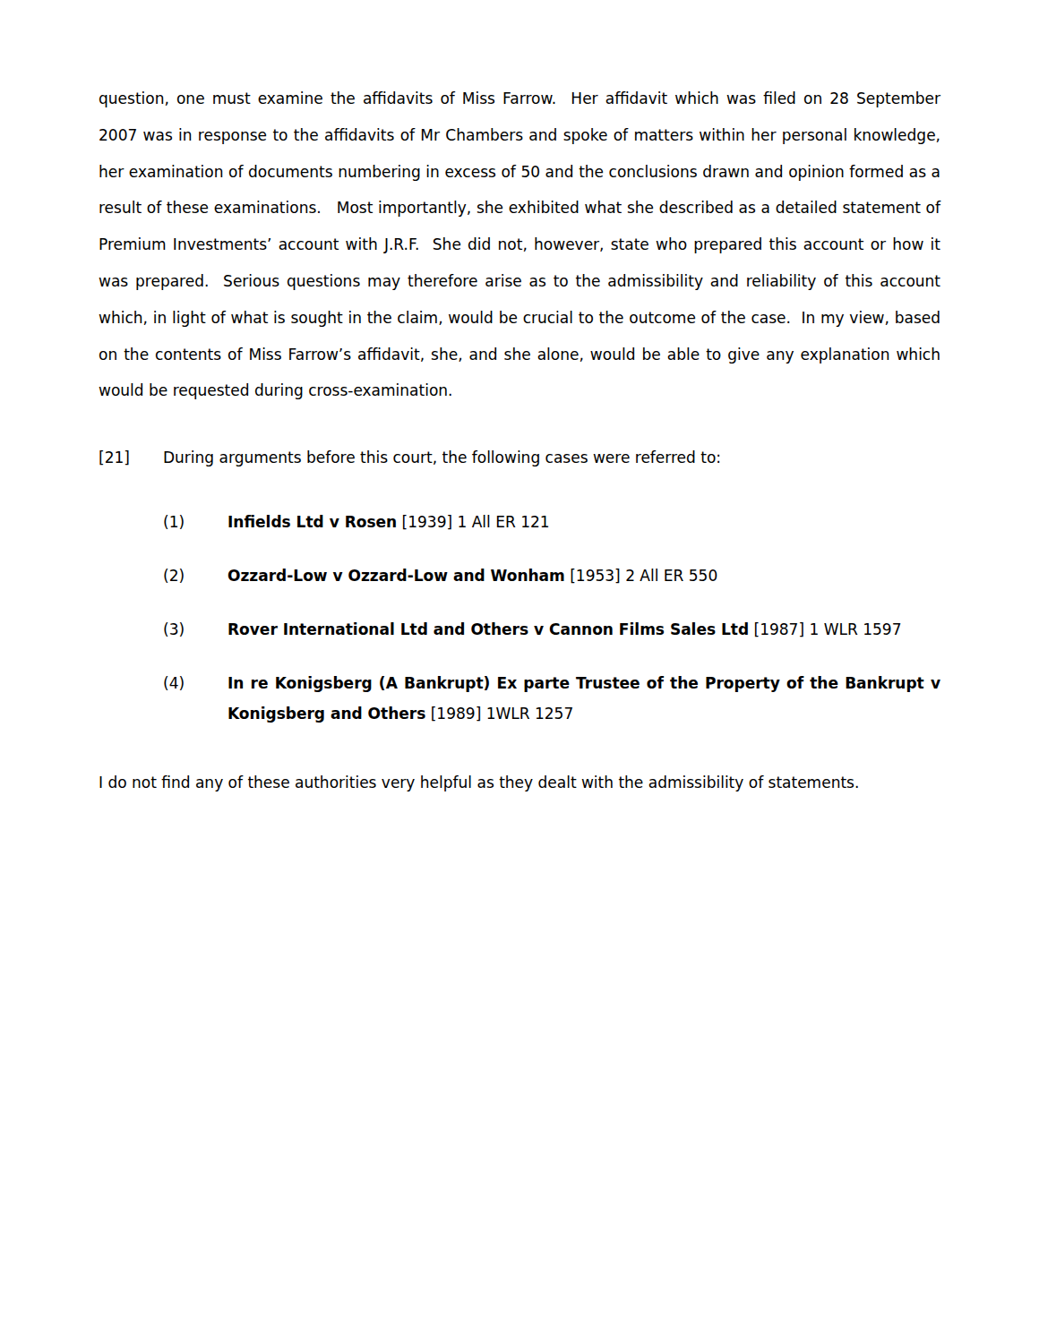question, one must examine the affidavits of Miss Farrow. Her affidavit which was filed on 28 September 2007 was in response to the affidavits of Mr Chambers and spoke of matters within her personal knowledge, her examination of documents numbering in excess of 50 and the conclusions drawn and opinion formed as a result of these examinations. Most importantly, she exhibited what she described as a detailed statement of Premium Investments’ account with J.R.F. She did not, however, state who prepared this account or how it was prepared. Serious questions may therefore arise as to the admissibility and reliability of this account which, in light of what is sought in the claim, would be crucial to the outcome of the case. In my view, based on the contents of Miss Farrow’s affidavit, she, and she alone, would be able to give any explanation which would be requested during cross-examination.
[21] During arguments before this court, the following cases were referred to:
(1) Infields Ltd v Rosen [1939] 1 All ER 121
(2) Ozzard-Low v Ozzard-Low and Wonham [1953] 2 All ER 550
(3) Rover International Ltd and Others v Cannon Films Sales Ltd [1987] 1 WLR 1597
(4) In re Konigsberg (A Bankrupt) Ex parte Trustee of the Property of the Bankrupt v Konigsberg and Others [1989] 1WLR 1257
I do not find any of these authorities very helpful as they dealt with the admissibility of statements.